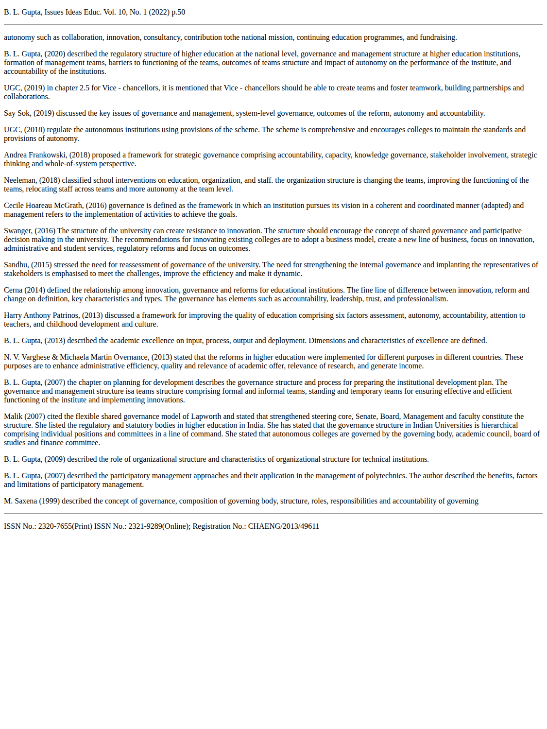B. L. Gupta, Issues Ideas Educ. Vol. 10, No. 1 (2022) p.50
autonomy such as collaboration, innovation, consultancy, contribution tothe national mission, continuing education programmes, and fundraising.
B. L. Gupta, (2020) described the regulatory structure of higher education at the national level, governance and management structure at higher education institutions, formation of management teams, barriers to functioning of the teams, outcomes of teams structure and impact of autonomy on the performance of the institute, and accountability of the institutions.
UGC, (2019) in chapter 2.5 for Vice - chancellors, it is mentioned that Vice - chancellors should be able to create teams and foster teamwork, building partnerships and collaborations.
Say Sok, (2019) discussed the key issues of governance and management, system-level governance, outcomes of the reform, autonomy and accountability.
UGC, (2018) regulate the autonomous institutions using provisions of the scheme. The scheme is comprehensive and encourages colleges to maintain the standards and provisions of autonomy.
Andrea Frankowski, (2018) proposed a framework for strategic governance comprising accountability, capacity, knowledge governance, stakeholder involvement, strategic thinking and whole-of-system perspective.
Neeleman, (2018) classified school interventions on education, organization, and staff. the organization structure is changing the teams, improving the functioning of the teams, relocating staff across teams and more autonomy at the team level.
Cecile Hoareau McGrath, (2016) governance is defined as the framework in which an institution pursues its vision in a coherent and coordinated manner (adapted) and management refers to the implementation of activities to achieve the goals.
Swanger, (2016) The structure of the university can create resistance to innovation. The structure should encourage the concept of shared governance and participative decision making in the university. The recommendations for innovating existing colleges are to adopt a business model, create a new line of business, focus on innovation, administrative and student services, regulatory reforms and focus on outcomes.
Sandhu, (2015) stressed the need for reassessment of governance of the university. The need for strengthening the internal governance and implanting the representatives of stakeholders is emphasised to meet the challenges, improve the efficiency and make it dynamic.
Cerna (2014) defined the relationship among innovation, governance and reforms for educational institutions. The fine line of difference between innovation, reform and change on definition, key characteristics and types. The governance has elements such as accountability, leadership, trust, and professionalism.
Harry Anthony Patrinos, (2013) discussed a framework for improving the quality of education comprising six factors assessment, autonomy, accountability, attention to teachers, and childhood development and culture.
B. L. Gupta, (2013) described the academic excellence on input, process, output and deployment. Dimensions and characteristics of excellence are defined.
N. V. Varghese & Michaela Martin Overnance, (2013) stated that the reforms in higher education were implemented for different purposes in different countries. These purposes are to enhance administrative efficiency, quality and relevance of academic offer, relevance of research, and generate income.
B. L. Gupta, (2007) the chapter on planning for development describes the governance structure and process for preparing the institutional development plan. The governance and management structure isa teams structure comprising formal and informal teams, standing and temporary teams for ensuring effective and efficient functioning of the institute and implementing innovations.
Malik (2007) cited the flexible shared governance model of Lapworth and stated that strengthened steering core, Senate, Board, Management and faculty constitute the structure. She listed the regulatory and statutory bodies in higher education in India. She has stated that the governance structure in Indian Universities is hierarchical comprising individual positions and committees in a line of command. She stated that autonomous colleges are governed by the governing body, academic council, board of studies and finance committee.
B. L. Gupta, (2009) described the role of organizational structure and characteristics of organizational structure for technical institutions.
B. L. Gupta, (2007) described the participatory management approaches and their application in the management of polytechnics. The author described the benefits, factors and limitations of participatory management.
M. Saxena (1999) described the concept of governance, composition of governing body, structure, roles, responsibilities and accountability of governing
ISSN No.: 2320-7655(Print) ISSN No.: 2321-9289(Online); Registration No.: CHAENG/2013/49611